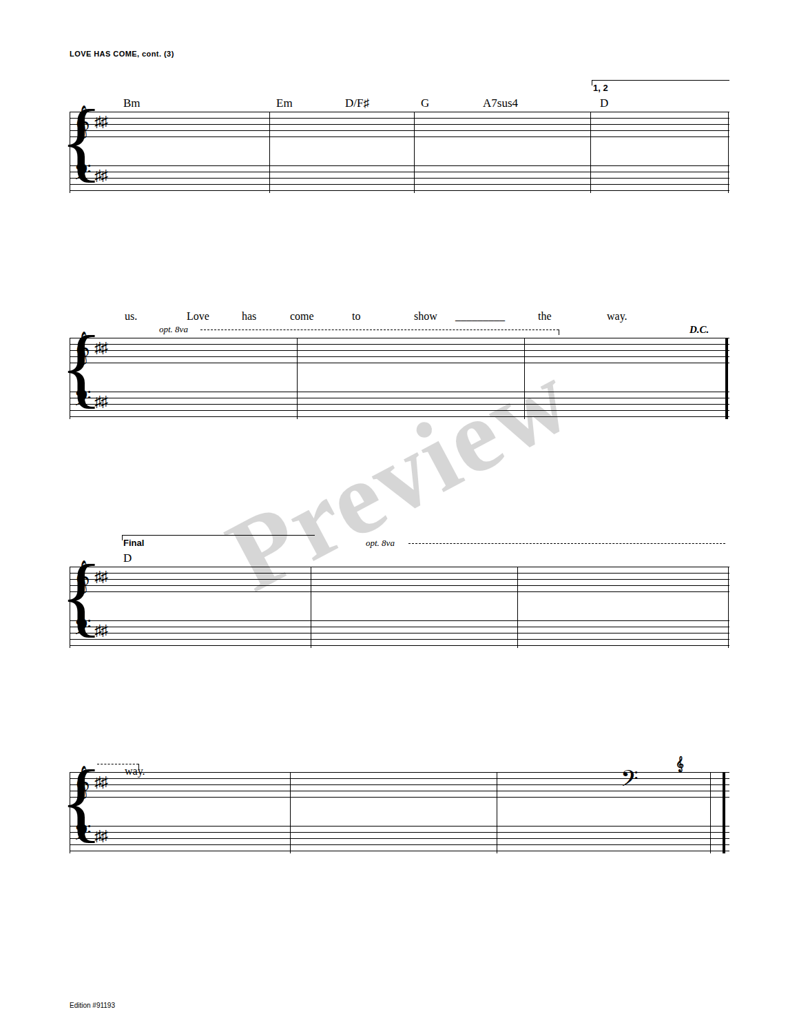LOVE HAS COME, cont. (3)
1, 2
Bm Em D/F♯ G A7sus4 D
{
𝄞
♯♯
𝄢
♯♯
us. Love has come to show _________ the way.
opt. 8va
D.C.
{
𝄞
♯♯
𝄢
♯♯
Final
opt. 8va
D
{
𝄞
♯♯
𝄢
♯♯
way.
𝄞
{
𝄞
♯♯
𝄢
♯♯
𝄢
Edition #91193
Preview